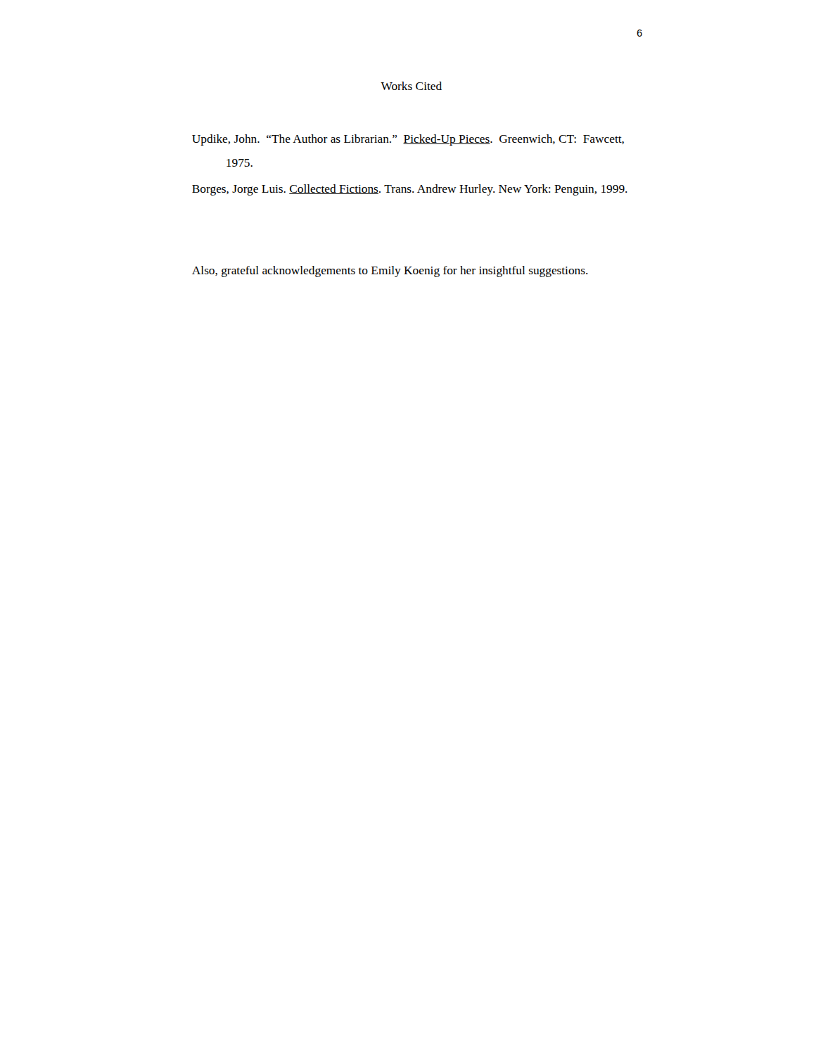6
Works Cited
Updike, John. “The Author as Librarian.” Picked-Up Pieces. Greenwich, CT: Fawcett, 1975.
Borges, Jorge Luis. Collected Fictions. Trans. Andrew Hurley. New York: Penguin, 1999.
Also, grateful acknowledgements to Emily Koenig for her insightful suggestions.